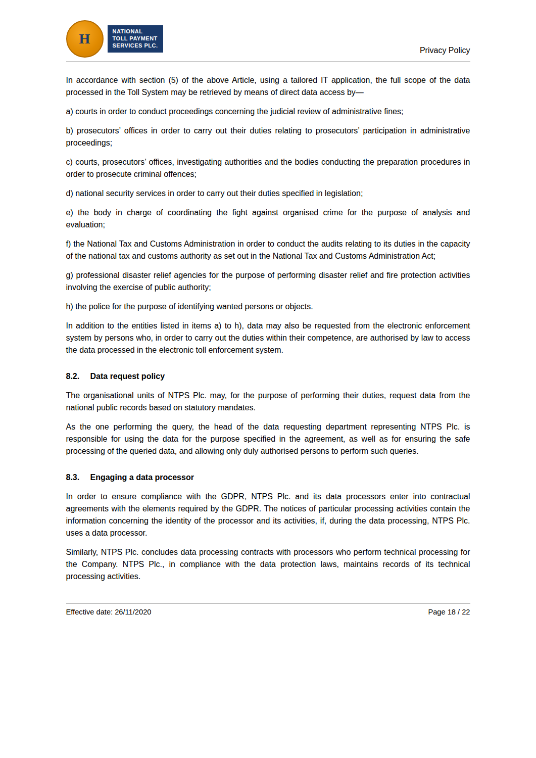H
NATIONAL TOLL PAYMENT SERVICES PLC.
Privacy Policy
In accordance with section (5) of the above Article, using a tailored IT application, the full scope of the data processed in the Toll System may be retrieved by means of direct data access by—
a) courts in order to conduct proceedings concerning the judicial review of administrative fines;
b) prosecutors’ offices in order to carry out their duties relating to prosecutors’ participation in administrative proceedings;
c) courts, prosecutors’ offices, investigating authorities and the bodies conducting the preparation procedures in order to prosecute criminal offences;
d) national security services in order to carry out their duties specified in legislation;
e) the body in charge of coordinating the fight against organised crime for the purpose of analysis and evaluation;
f) the National Tax and Customs Administration in order to conduct the audits relating to its duties in the capacity of the national tax and customs authority as set out in the National Tax and Customs Administration Act;
g) professional disaster relief agencies for the purpose of performing disaster relief and fire protection activities involving the exercise of public authority;
h) the police for the purpose of identifying wanted persons or objects.
In addition to the entities listed in items a) to h), data may also be requested from the electronic enforcement system by persons who, in order to carry out the duties within their competence, are authorised by law to access the data processed in the electronic toll enforcement system.
8.2. Data request policy
The organisational units of NTPS Plc. may, for the purpose of performing their duties, request data from the national public records based on statutory mandates.
As the one performing the query, the head of the data requesting department representing NTPS Plc. is responsible for using the data for the purpose specified in the agreement, as well as for ensuring the safe processing of the queried data, and allowing only duly authorised persons to perform such queries.
8.3. Engaging a data processor
In order to ensure compliance with the GDPR, NTPS Plc. and its data processors enter into contractual agreements with the elements required by the GDPR. The notices of particular processing activities contain the information concerning the identity of the processor and its activities, if, during the data processing, NTPS Plc. uses a data processor.
Similarly, NTPS Plc. concludes data processing contracts with processors who perform technical processing for the Company. NTPS Plc., in compliance with the data protection laws, maintains records of its technical processing activities.
Effective date: 26/11/2020
Page 18 / 22